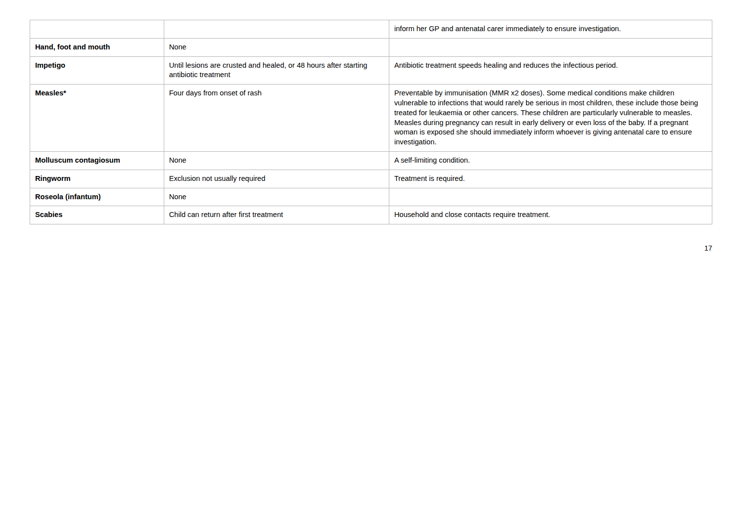| | | inform her GP and antenatal carer immediately to ensure investigation. |
| Hand, foot and mouth | None | |
| Impetigo | Until lesions are crusted and healed, or 48 hours after starting antibiotic treatment | Antibiotic treatment speeds healing and reduces the infectious period. |
| Measles* | Four days from onset of rash | Preventable by immunisation (MMR x2 doses). Some medical conditions make children vulnerable to infections that would rarely be serious in most children, these include those being treated for leukaemia or other cancers. These children are particularly vulnerable to measles. Measles during pregnancy can result in early delivery or even loss of the baby. If a pregnant woman is exposed she should immediately inform whoever is giving antenatal care to ensure investigation. |
| Molluscum contagiosum | None | A self-limiting condition. |
| Ringworm | Exclusion not usually required | Treatment is required. |
| Roseola (infantum) | None | |
| Scabies | Child can return after first treatment | Household and close contacts require treatment. |
17